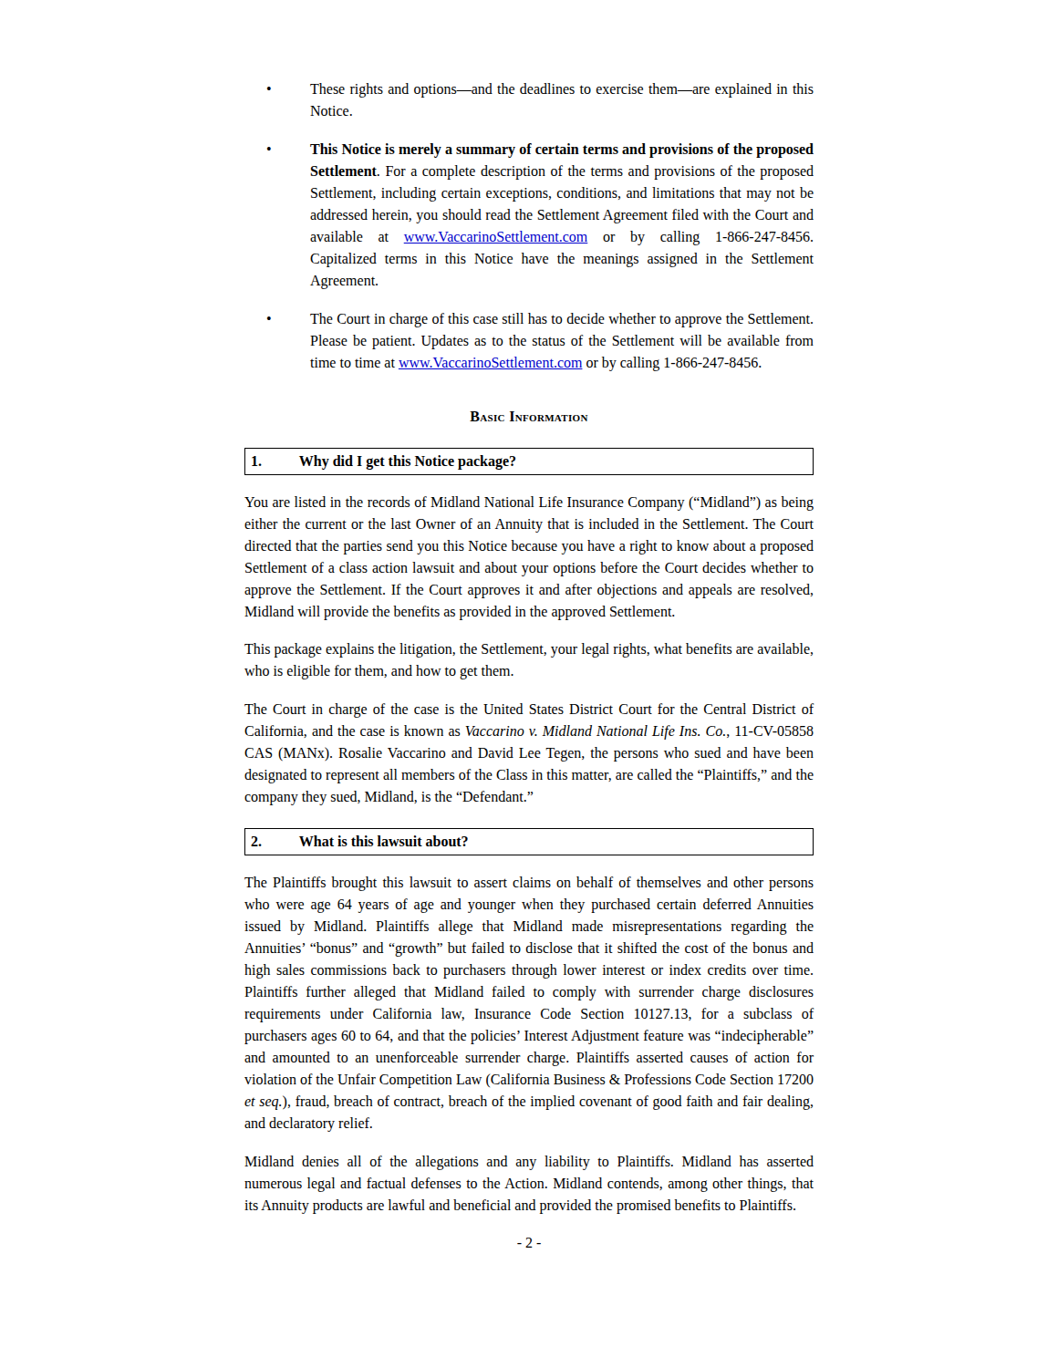These rights and options—and the deadlines to exercise them—are explained in this Notice.
This Notice is merely a summary of certain terms and provisions of the proposed Settlement. For a complete description of the terms and provisions of the proposed Settlement, including certain exceptions, conditions, and limitations that may not be addressed herein, you should read the Settlement Agreement filed with the Court and available at www.VaccarinoSettlement.com or by calling 1-866-247-8456. Capitalized terms in this Notice have the meanings assigned in the Settlement Agreement.
The Court in charge of this case still has to decide whether to approve the Settlement. Please be patient. Updates as to the status of the Settlement will be available from time to time at www.VaccarinoSettlement.com or by calling 1-866-247-8456.
Basic Information
1. Why did I get this Notice package?
You are listed in the records of Midland National Life Insurance Company (“Midland”) as being either the current or the last Owner of an Annuity that is included in the Settlement. The Court directed that the parties send you this Notice because you have a right to know about a proposed Settlement of a class action lawsuit and about your options before the Court decides whether to approve the Settlement. If the Court approves it and after objections and appeals are resolved, Midland will provide the benefits as provided in the approved Settlement.
This package explains the litigation, the Settlement, your legal rights, what benefits are available, who is eligible for them, and how to get them.
The Court in charge of the case is the United States District Court for the Central District of California, and the case is known as Vaccarino v. Midland National Life Ins. Co., 11-CV-05858 CAS (MANx). Rosalie Vaccarino and David Lee Tegen, the persons who sued and have been designated to represent all members of the Class in this matter, are called the “Plaintiffs,” and the company they sued, Midland, is the “Defendant.”
2. What is this lawsuit about?
The Plaintiffs brought this lawsuit to assert claims on behalf of themselves and other persons who were age 64 years of age and younger when they purchased certain deferred Annuities issued by Midland. Plaintiffs allege that Midland made misrepresentations regarding the Annuities’ “bonus” and “growth” but failed to disclose that it shifted the cost of the bonus and high sales commissions back to purchasers through lower interest or index credits over time. Plaintiffs further alleged that Midland failed to comply with surrender charge disclosures requirements under California law, Insurance Code Section 10127.13, for a subclass of purchasers ages 60 to 64, and that the policies’ Interest Adjustment feature was “indecipherable” and amounted to an unenforceable surrender charge. Plaintiffs asserted causes of action for violation of the Unfair Competition Law (California Business & Professions Code Section 17200 et seq.), fraud, breach of contract, breach of the implied covenant of good faith and fair dealing, and declaratory relief.
Midland denies all of the allegations and any liability to Plaintiffs. Midland has asserted numerous legal and factual defenses to the Action. Midland contends, among other things, that its Annuity products are lawful and beneficial and provided the promised benefits to Plaintiffs.
- 2 -